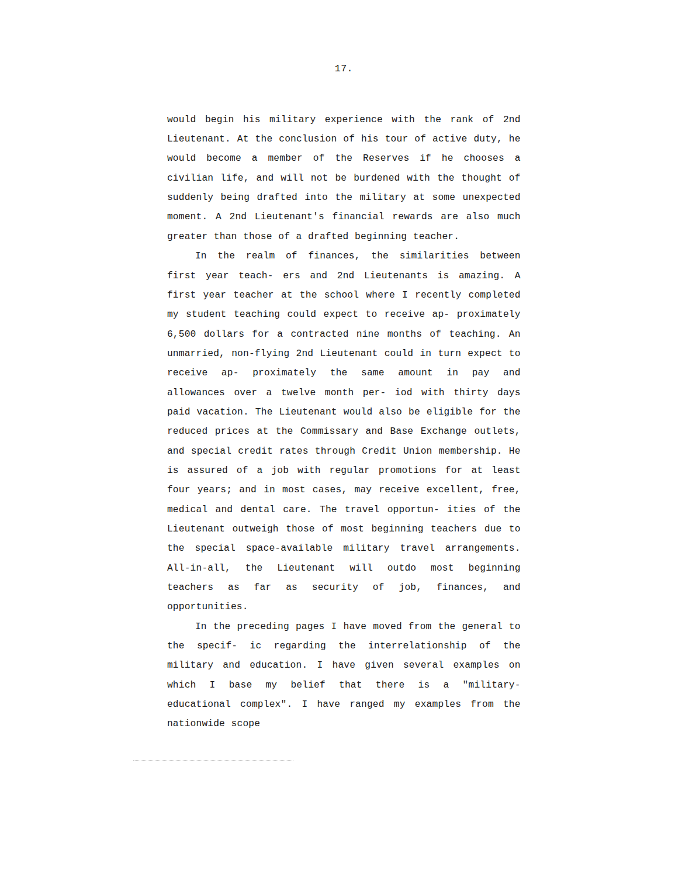17.
would begin his military experience with the rank of 2nd Lieutenant. At the conclusion of his tour of active duty, he would become a member of the Reserves if he chooses a civilian life, and will not be burdened with the thought of suddenly being drafted into the military at some unexpected moment. A 2nd Lieutenant's financial rewards are also much greater than those of a drafted beginning teacher.
In the realm of finances, the similarities between first year teach‑ ers and 2nd Lieutenants is amazing. A first year teacher at the school where I recently completed my student teaching could expect to receive ap‑ proximately 6,500 dollars for a contracted nine months of teaching. An unmarried, non-flying 2nd Lieutenant could in turn expect to receive ap‑ proximately the same amount in pay and allowances over a twelve month per‑ iod with thirty days paid vacation. The Lieutenant would also be eligible for the reduced prices at the Commissary and Base Exchange outlets, and special credit rates through Credit Union membership. He is assured of a job with regular promotions for at least four years; and in most cases, may receive excellent, free, medical and dental care. The travel opportun‑ ities of the Lieutenant outweigh those of most beginning teachers due to the special space-available military travel arrangements. All-in-all, the Lieutenant will outdo most beginning teachers as far as security of job, finances, and opportunities.
In the preceding pages I have moved from the general to the specif‑ ic regarding the interrelationship of the military and education. I have given several examples on which I base my belief that there is a "military‑ educational complex". I have ranged my examples from the nationwide scope